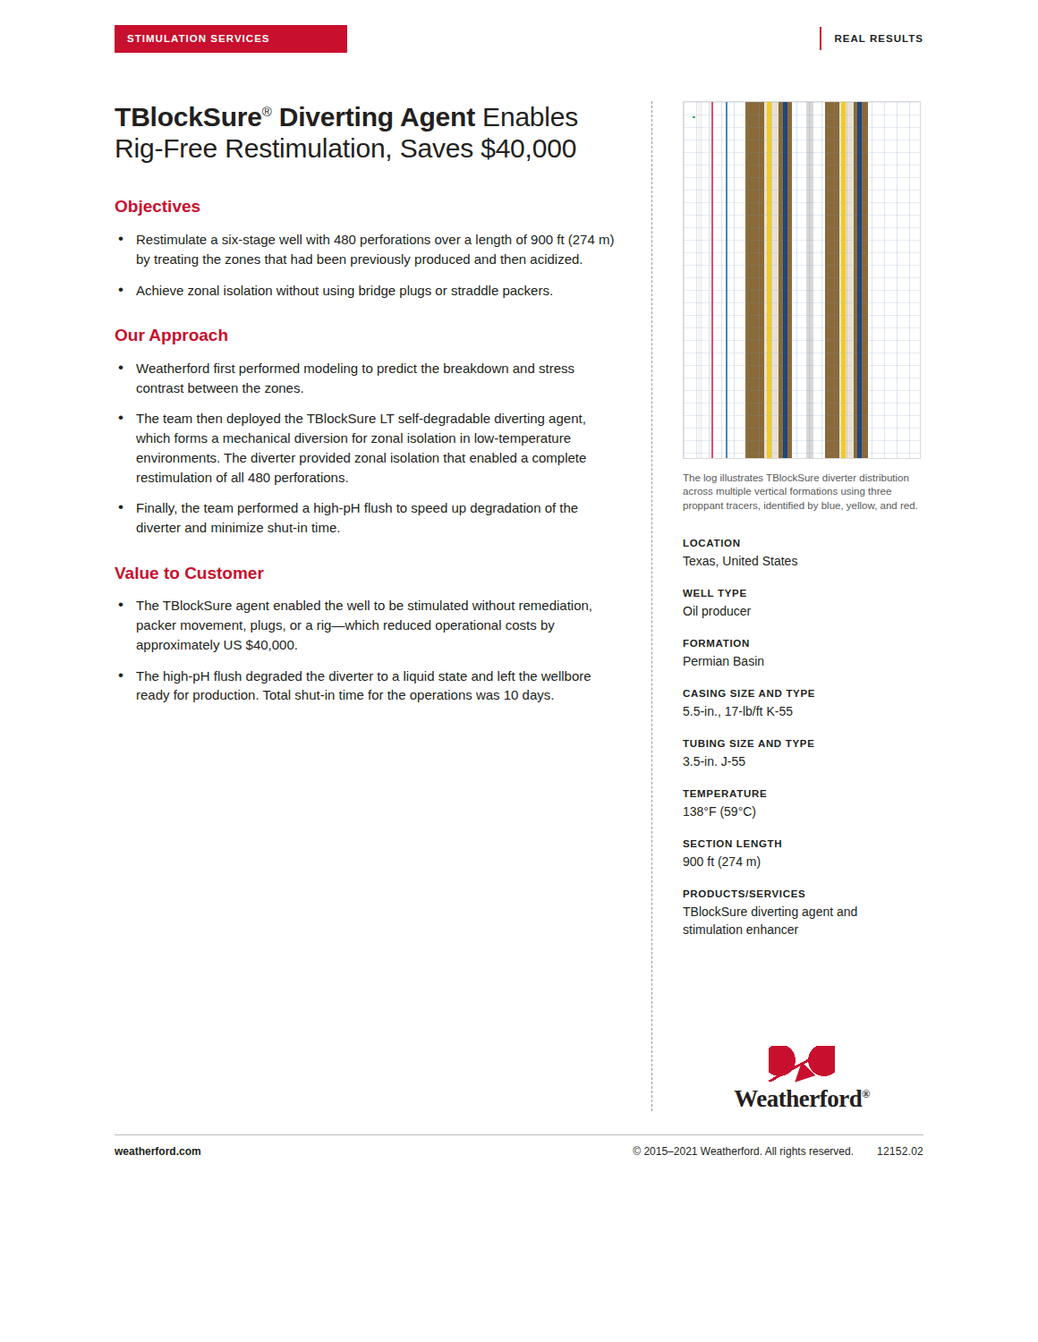Stimulation Services
Real Results
TBlockSure® Diverting Agent Enables
Rig-Free Restimulation, Saves $40,000
Objectives
Restimulate a six-stage well with 480 perforations over a length of 900 ft (274 m) by treating the zones that had been previously produced and then acidized.
Achieve zonal isolation without using bridge plugs or straddle packers.
Our Approach
Weatherford first performed modeling to predict the breakdown and stress contrast between the zones.
The team then deployed the TBlockSure LT self-degradable diverting agent, which forms a mechanical diversion for zonal isolation in low-temperature environments. The diverter provided zonal isolation that enabled a complete restimulation of all 480 perforations.
Finally, the team performed a high-pH flush to speed up degradation of the diverter and minimize shut-in time.
Value to Customer
The TBlockSure agent enabled the well to be stimulated without remediation, packer movement, plugs, or a rig—which reduced operational costs by approximately US $40,000.
The high-pH flush degraded the diverter to a liquid state and left the wellbore ready for production. Total shut-in time for the operations was 10 days.
The log illustrates TBlockSure diverter distribution across multiple vertical formations using three proppant tracers, identified by blue, yellow, and red.
Location
Texas, United States
Well Type
Oil producer
Formation
Permian Basin
Casing Size and Type
5.5-in., 17-lb/ft K-55
Tubing Size and Type
3.5-in. J-55
Temperature
138°F (59°C)
Section Length
900 ft (274 m)
Products/Services
TBlockSure diverting agent and stimulation enhancer
Weatherford mark
Weatherford®
weatherford.com © 2015–2021 Weatherford. All rights reserved.12152.02